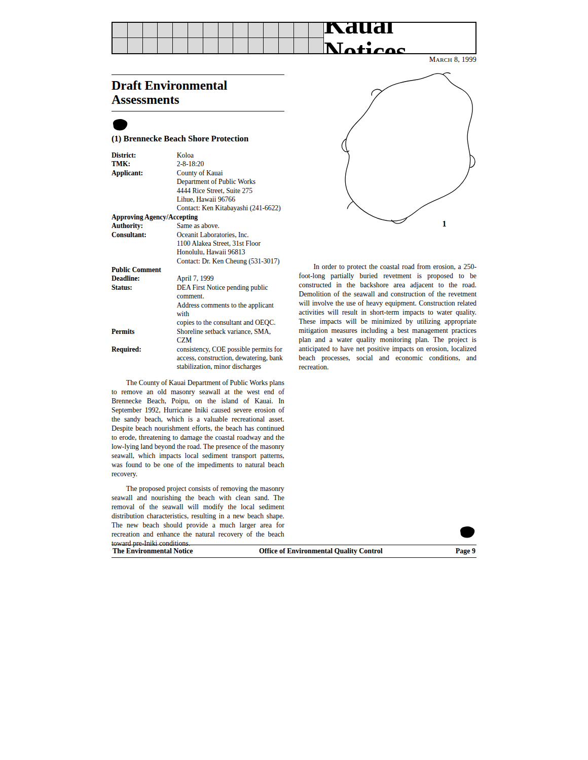Kauai Notices
MARCH 8, 1999
Draft Environmental Assessments
(1) Brennecke Beach Shore Protection
| District: | Koloa |
| TMK: | 2-8-18:20 |
| Applicant: | County of Kauai |
| | Department of Public Works |
| | 4444 Rice Street, Suite 275 |
| | Lihue, Hawaii 96766 |
| | Contact: Ken Kitabayashi (241-6622) |
| Approving Agency/Accepting |
| Authority: | Same as above. |
| Consultant: | Oceanit Laboratories, Inc. |
| | 1100 Alakea Street, 31st Floor |
| | Honolulu, Hawaii 96813 |
| | Contact: Dr. Ken Cheung (531-3017) |
| Public Comment |
| Deadline: | April 7, 1999 |
| Status: | DEA First Notice pending public comment. |
| | Address comments to the applicant with |
| | copies to the consultant and OEQC. |
| Permits | Shoreline setback variance, SMA, CZM |
| Required: | consistency, COE possible permits for |
| | access, construction, dewatering, bank |
| | stabilization, minor discharges |
The County of Kauai Department of Public Works plans to remove an old masonry seawall at the west end of Brennecke Beach, Poipu, on the island of Kauai. In September 1992, Hurricane Iniki caused severe erosion of the sandy beach, which is a valuable recreational asset. Despite beach nourishment efforts, the beach has continued to erode, threatening to damage the coastal roadway and the low-lying land beyond the road. The presence of the masonry seawall, which impacts local sediment transport patterns, was found to be one of the impediments to natural beach recovery.
The proposed project consists of removing the masonry seawall and nourishing the beach with clean sand. The removal of the seawall will modify the local sediment distribution characteristics, resulting in a new beach shape. The new beach should provide a much larger area for recreation and enhance the natural recovery of the beach toward pre-Iniki conditions.
1
In order to protect the coastal road from erosion, a 250-foot-long partially buried revetment is proposed to be constructed in the backshore area adjacent to the road. Demolition of the seawall and construction of the revetment will involve the use of heavy equipment. Construction related activities will result in short-term impacts to water quality. These impacts will be minimized by utilizing appropriate mitigation measures including a best management practices plan and a water quality monitoring plan. The project is anticipated to have net positive impacts on erosion, localized beach processes, social and economic conditions, and recreation.
The Environmental Notice
Office of Environmental Quality Control
Page 9